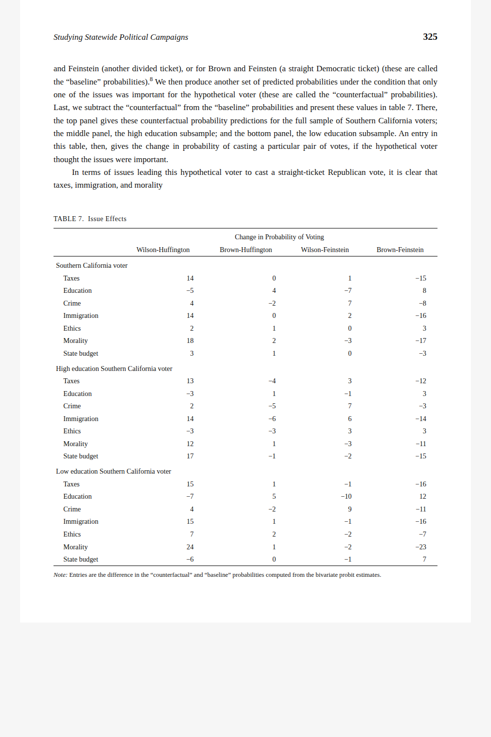Studying Statewide Political Campaigns 325
and Feinstein (another divided ticket), or for Brown and Feinsten (a straight Democratic ticket) (these are called the “baseline” probabilities).8 We then produce another set of predicted probabilities under the condition that only one of the issues was important for the hypothetical voter (these are called the “counterfactual” probabilities). Last, we subtract the “counterfactual” from the “baseline” probabilities and present these values in table 7. There, the top panel gives these counterfactual probability predictions for the full sample of Southern California voters; the middle panel, the high education subsample; and the bottom panel, the low education subsample. An entry in this table, then, gives the change in probability of casting a particular pair of votes, if the hypothetical voter thought the issues were important.
In terms of issues leading this hypothetical voter to cast a straight-ticket Republican vote, it is clear that taxes, immigration, and morality
Table 7. Issue Effects
| | Change in Probability of Voting |
| --- | --- |
| | Wilson-Huffington | Brown-Huffington | Wilson-Feinstein | Brown-Feinstein |
| Southern California voter |
| Taxes | 14 | 0 | 1 | −15 |
| Education | −5 | 4 | −7 | 8 |
| Crime | 4 | −2 | 7 | −8 |
| Immigration | 14 | 0 | 2 | −16 |
| Ethics | 2 | 1 | 0 | 3 |
| Morality | 18 | 2 | −3 | −17 |
| State budget | 3 | 1 | 0 | −3 |
| High education Southern California voter |
| Taxes | 13 | −4 | 3 | −12 |
| Education | −3 | 1 | −1 | 3 |
| Crime | 2 | −5 | 7 | −3 |
| Immigration | 14 | −6 | 6 | −14 |
| Ethics | −3 | −3 | 3 | 3 |
| Morality | 12 | 1 | −3 | −11 |
| State budget | 17 | −1 | −2 | −15 |
| Low education Southern California voter |
| Taxes | 15 | 1 | −1 | −16 |
| Education | −7 | 5 | −10 | 12 |
| Crime | 4 | −2 | 9 | −11 |
| Immigration | 15 | 1 | −1 | −16 |
| Ethics | 7 | 2 | −2 | −7 |
| Morality | 24 | 1 | −2 | −23 |
| State budget | −6 | 0 | −1 | 7 |
Note: Entries are the difference in the “counterfactual” and “baseline” probabilities computed from the bivariate probit estimates.